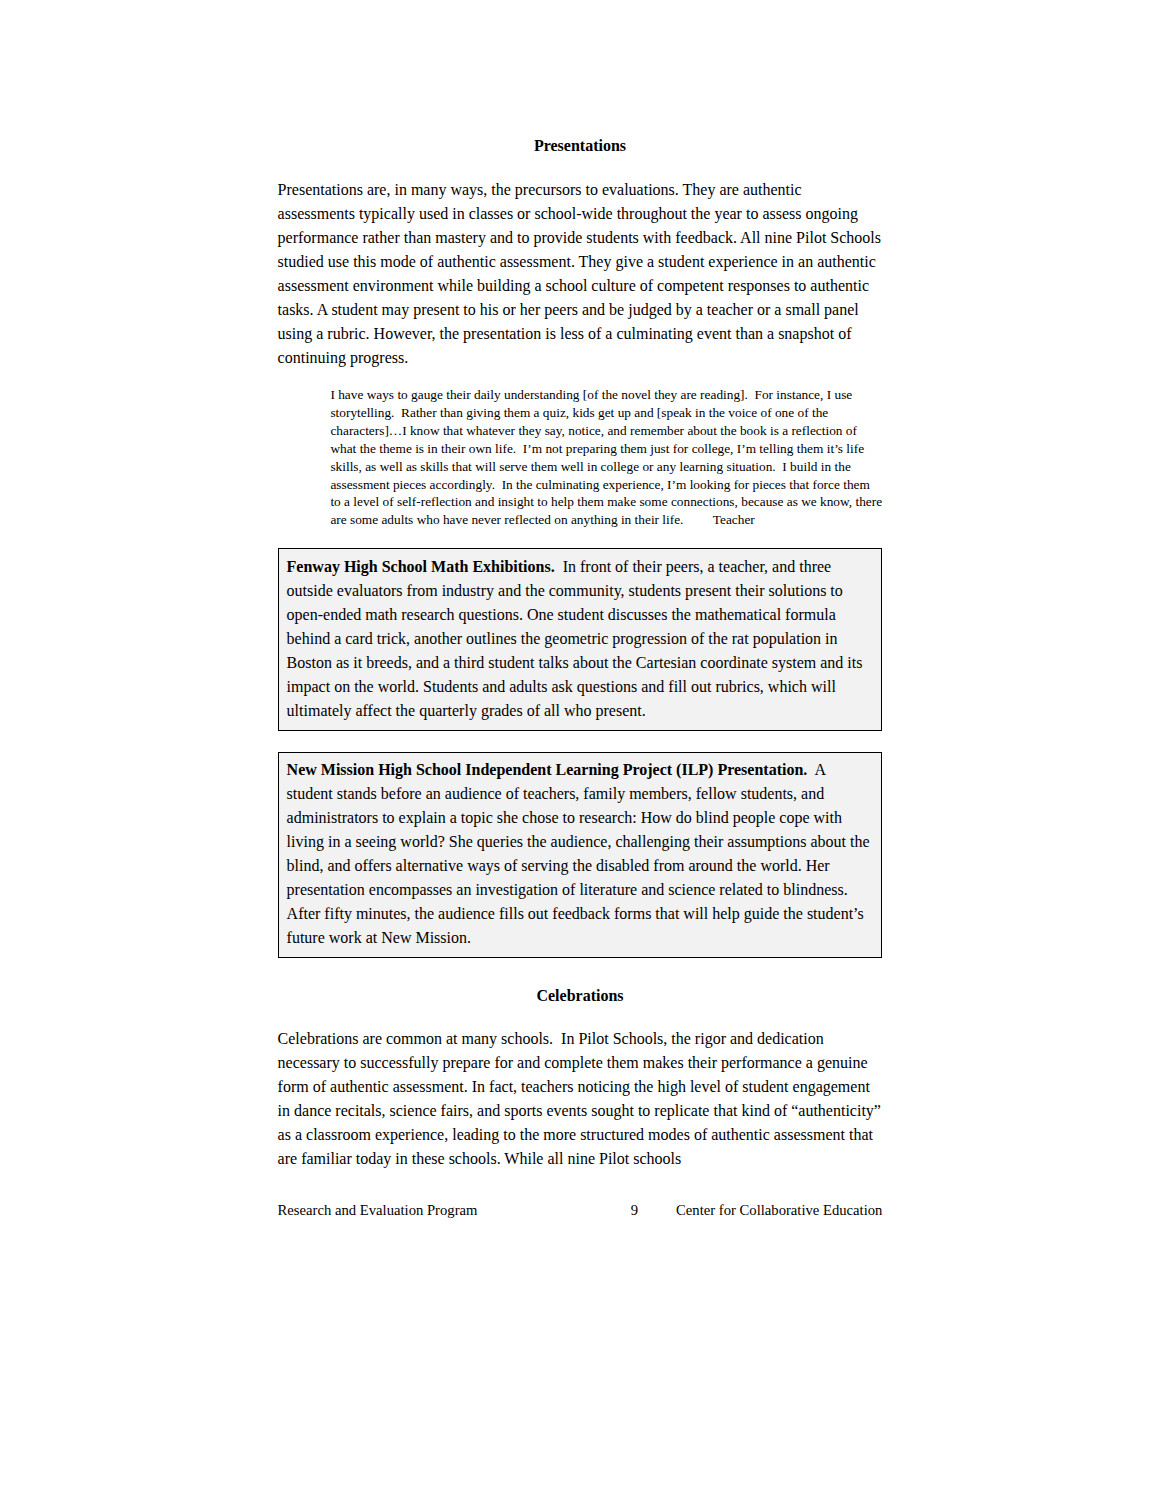Presentations
Presentations are, in many ways, the precursors to evaluations. They are authentic assessments typically used in classes or school-wide throughout the year to assess ongoing performance rather than mastery and to provide students with feedback. All nine Pilot Schools studied use this mode of authentic assessment. They give a student experience in an authentic assessment environment while building a school culture of competent responses to authentic tasks. A student may present to his or her peers and be judged by a teacher or a small panel using a rubric. However, the presentation is less of a culminating event than a snapshot of continuing progress.
I have ways to gauge their daily understanding [of the novel they are reading]. For instance, I use storytelling. Rather than giving them a quiz, kids get up and [speak in the voice of one of the characters]…I know that whatever they say, notice, and remember about the book is a reflection of what the theme is in their own life. I’m not preparing them just for college, I’m telling them it’s life skills, as well as skills that will serve them well in college or any learning situation. I build in the assessment pieces accordingly. In the culminating experience, I’m looking for pieces that force them to a level of self-reflection and insight to help them make some connections, because as we know, there are some adults who have never reflected on anything in their life.Teacher
Fenway High School Math Exhibitions. In front of their peers, a teacher, and three outside evaluators from industry and the community, students present their solutions to open-ended math research questions. One student discusses the mathematical formula behind a card trick, another outlines the geometric progression of the rat population in Boston as it breeds, and a third student talks about the Cartesian coordinate system and its impact on the world. Students and adults ask questions and fill out rubrics, which will ultimately affect the quarterly grades of all who present.
New Mission High School Independent Learning Project (ILP) Presentation. A student stands before an audience of teachers, family members, fellow students, and administrators to explain a topic she chose to research: How do blind people cope with living in a seeing world? She queries the audience, challenging their assumptions about the blind, and offers alternative ways of serving the disabled from around the world. Her presentation encompasses an investigation of literature and science related to blindness. After fifty minutes, the audience fills out feedback forms that will help guide the student’s future work at New Mission.
Celebrations
Celebrations are common at many schools. In Pilot Schools, the rigor and dedication necessary to successfully prepare for and complete them makes their performance a genuine form of authentic assessment. In fact, teachers noticing the high level of student engagement in dance recitals, science fairs, and sports events sought to replicate that kind of “authenticity” as a classroom experience, leading to the more structured modes of authentic assessment that are familiar today in these schools. While all nine Pilot schools
Research and Evaluation Program
9
Center for Collaborative Education